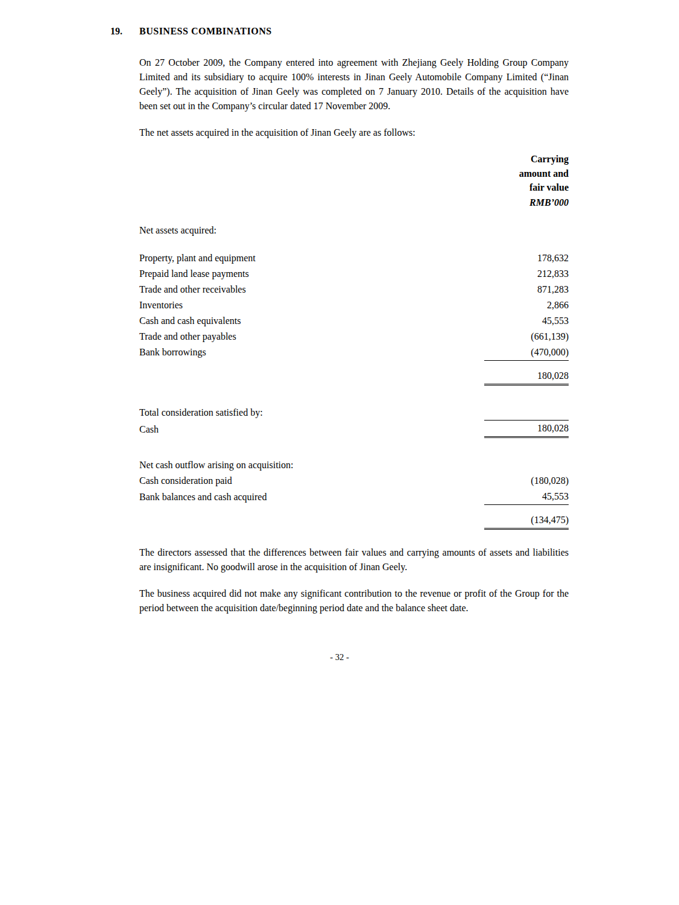19.
BUSINESS COMBINATIONS
On 27 October 2009, the Company entered into agreement with Zhejiang Geely Holding Group Company Limited and its subsidiary to acquire 100% interests in Jinan Geely Automobile Company Limited (“Jinan Geely”). The acquisition of Jinan Geely was completed on 7 January 2010. Details of the acquisition have been set out in the Company’s circular dated 17 November 2009.
The net assets acquired in the acquisition of Jinan Geely are as follows:
| | Carrying |
| | amount and |
| | fair value |
| | RMB’000 |
| Net assets acquired: | |
| Property, plant and equipment | 178,632 |
| Prepaid land lease payments | 212,833 |
| Trade and other receivables | 871,283 |
| Inventories | 2,866 |
| Cash and cash equivalents | 45,553 |
| Trade and other payables | (661,139) |
| Bank borrowings | (470,000) |
| | 180,028 |
| Total consideration satisfied by: | |
| Cash | 180,028 |
| Net cash outflow arising on acquisition: | |
| Cash consideration paid | (180,028) |
| Bank balances and cash acquired | 45,553 |
| | (134,475) |
The directors assessed that the differences between fair values and carrying amounts of assets and liabilities are insignificant. No goodwill arose in the acquisition of Jinan Geely.
The business acquired did not make any significant contribution to the revenue or profit of the Group for the period between the acquisition date/beginning period date and the balance sheet date.
- 32 -